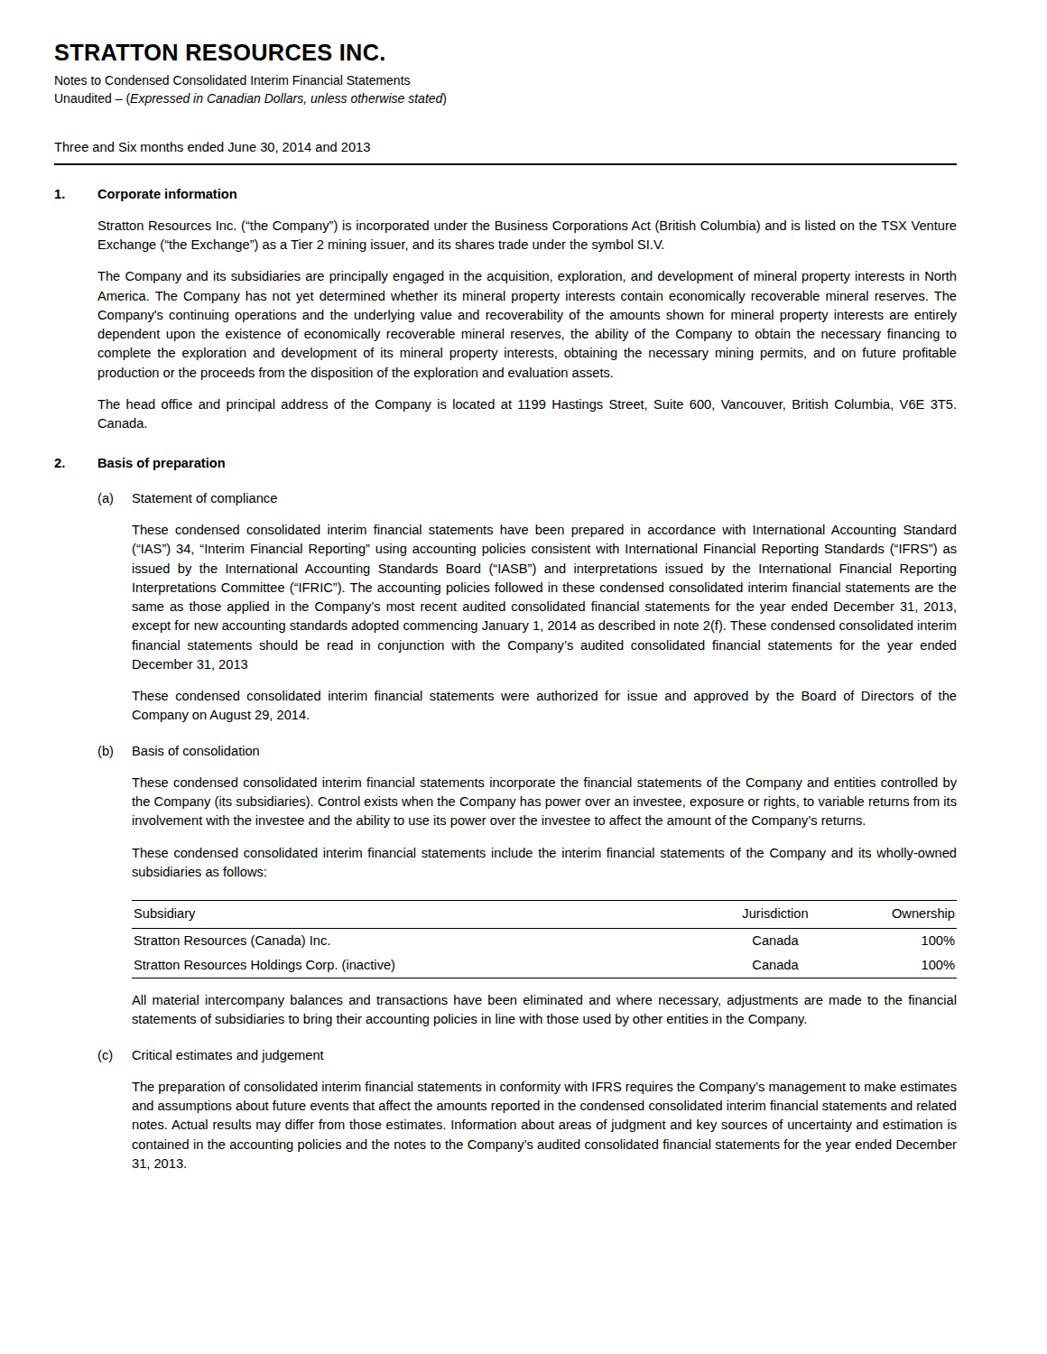STRATTON RESOURCES INC.
Notes to Condensed Consolidated Interim Financial Statements
Unaudited – (Expressed in Canadian Dollars, unless otherwise stated)
Three and Six months ended June 30, 2014 and 2013
1.
Corporate information
Stratton Resources Inc. (“the Company”) is incorporated under the Business Corporations Act (British Columbia) and is listed on the TSX Venture Exchange (“the Exchange”) as a Tier 2 mining issuer, and its shares trade under the symbol SI.V.
The Company and its subsidiaries are principally engaged in the acquisition, exploration, and development of mineral property interests in North America. The Company has not yet determined whether its mineral property interests contain economically recoverable mineral reserves. The Company's continuing operations and the underlying value and recoverability of the amounts shown for mineral property interests are entirely dependent upon the existence of economically recoverable mineral reserves, the ability of the Company to obtain the necessary financing to complete the exploration and development of its mineral property interests, obtaining the necessary mining permits, and on future profitable production or the proceeds from the disposition of the exploration and evaluation assets.
The head office and principal address of the Company is located at 1199 Hastings Street, Suite 600, Vancouver, British Columbia, V6E 3T5. Canada.
2.
Basis of preparation
(a)
Statement of compliance
These condensed consolidated interim financial statements have been prepared in accordance with International Accounting Standard (“IAS”) 34, “Interim Financial Reporting” using accounting policies consistent with International Financial Reporting Standards (“IFRS”) as issued by the International Accounting Standards Board (“IASB”) and interpretations issued by the International Financial Reporting Interpretations Committee (“IFRIC”). The accounting policies followed in these condensed consolidated interim financial statements are the same as those applied in the Company’s most recent audited consolidated financial statements for the year ended December 31, 2013, except for new accounting standards adopted commencing January 1, 2014 as described in note 2(f). These condensed consolidated interim financial statements should be read in conjunction with the Company’s audited consolidated financial statements for the year ended December 31, 2013
These condensed consolidated interim financial statements were authorized for issue and approved by the Board of Directors of the Company on August 29, 2014.
(b)
Basis of consolidation
These condensed consolidated interim financial statements incorporate the financial statements of the Company and entities controlled by the Company (its subsidiaries). Control exists when the Company has power over an investee, exposure or rights, to variable returns from its involvement with the investee and the ability to use its power over the investee to affect the amount of the Company’s returns.
These condensed consolidated interim financial statements include the interim financial statements of the Company and its wholly-owned subsidiaries as follows:
| Subsidiary | Jurisdiction | Ownership |
| --- | --- | --- |
| Stratton Resources (Canada) Inc. | Canada | 100% |
| Stratton Resources Holdings Corp. (inactive) | Canada | 100% |
All material intercompany balances and transactions have been eliminated and where necessary, adjustments are made to the financial statements of subsidiaries to bring their accounting policies in line with those used by other entities in the Company.
(c)
Critical estimates and judgement
The preparation of consolidated interim financial statements in conformity with IFRS requires the Company’s management to make estimates and assumptions about future events that affect the amounts reported in the condensed consolidated interim financial statements and related notes. Actual results may differ from those estimates. Information about areas of judgment and key sources of uncertainty and estimation is contained in the accounting policies and the notes to the Company’s audited consolidated financial statements for the year ended December 31, 2013.